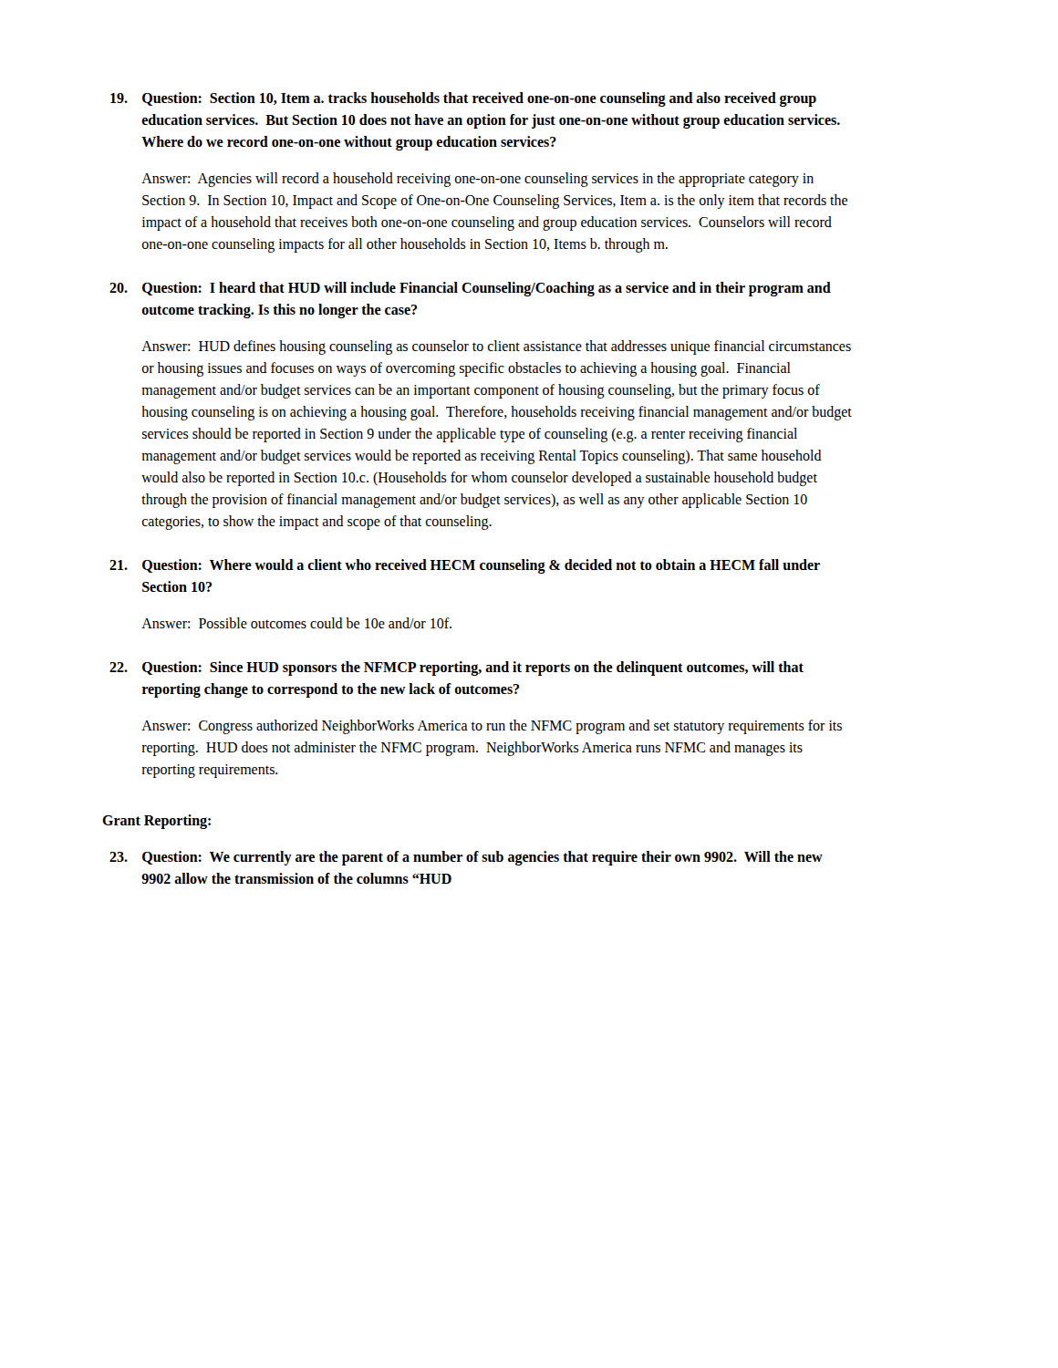19.
Question: Section 10, Item a. tracks households that received one-on-one counseling and also received group education services. But Section 10 does not have an option for just one-on-one without group education services. Where do we record one-on-one without group education services?
Answer: Agencies will record a household receiving one-on-one counseling services in the appropriate category in Section 9. In Section 10, Impact and Scope of One-on-One Counseling Services, Item a. is the only item that records the impact of a household that receives both one-on-one counseling and group education services. Counselors will record one-on-one counseling impacts for all other households in Section 10, Items b. through m.
20.
Question: I heard that HUD will include Financial Counseling/Coaching as a service and in their program and outcome tracking. Is this no longer the case?
Answer: HUD defines housing counseling as counselor to client assistance that addresses unique financial circumstances or housing issues and focuses on ways of overcoming specific obstacles to achieving a housing goal. Financial management and/or budget services can be an important component of housing counseling, but the primary focus of housing counseling is on achieving a housing goal. Therefore, households receiving financial management and/or budget services should be reported in Section 9 under the applicable type of counseling (e.g. a renter receiving financial management and/or budget services would be reported as receiving Rental Topics counseling). That same household would also be reported in Section 10.c. (Households for whom counselor developed a sustainable household budget through the provision of financial management and/or budget services), as well as any other applicable Section 10 categories, to show the impact and scope of that counseling.
21.
Question: Where would a client who received HECM counseling & decided not to obtain a HECM fall under Section 10?
Answer: Possible outcomes could be 10e and/or 10f.
22.
Question: Since HUD sponsors the NFMCP reporting, and it reports on the delinquent outcomes, will that reporting change to correspond to the new lack of outcomes?
Answer: Congress authorized NeighborWorks America to run the NFMC program and set statutory requirements for its reporting. HUD does not administer the NFMC program. NeighborWorks America runs NFMC and manages its reporting requirements.
Grant Reporting:
23.
Question: We currently are the parent of a number of sub agencies that require their own 9902. Will the new 9902 allow the transmission of the columns “HUD